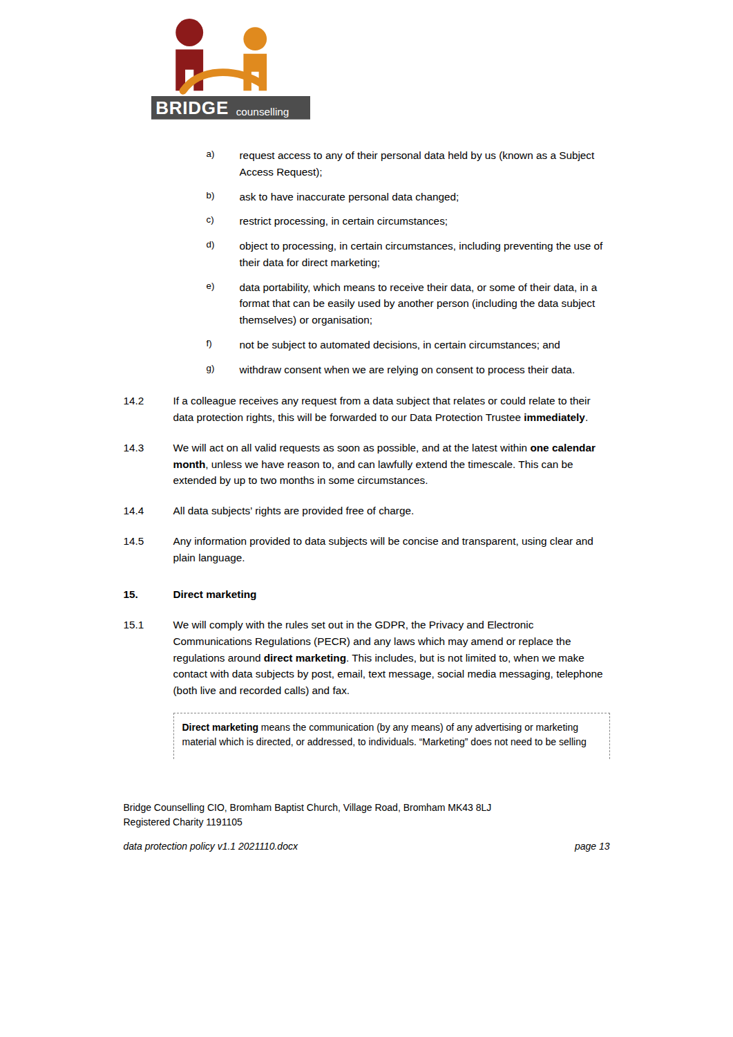BRIDGE counselling
a) request access to any of their personal data held by us (known as a Subject Access Request);
b) ask to have inaccurate personal data changed;
c) restrict processing, in certain circumstances;
d) object to processing, in certain circumstances, including preventing the use of their data for direct marketing;
e) data portability, which means to receive their data, or some of their data, in a format that can be easily used by another person (including the data subject themselves) or organisation;
f) not be subject to automated decisions, in certain circumstances; and
g) withdraw consent when we are relying on consent to process their data.
14.2
If a colleague receives any request from a data subject that relates or could relate to their data protection rights, this will be forwarded to our Data Protection Trustee immediately.
14.3
We will act on all valid requests as soon as possible, and at the latest within one calendar month, unless we have reason to, and can lawfully extend the timescale. This can be extended by up to two months in some circumstances.
14.4
All data subjects’ rights are provided free of charge.
14.5
Any information provided to data subjects will be concise and transparent, using clear and plain language.
15. Direct marketing
15.1
We will comply with the rules set out in the GDPR, the Privacy and Electronic Communications Regulations (PECR) and any laws which may amend or replace the regulations around direct marketing. This includes, but is not limited to, when we make contact with data subjects by post, email, text message, social media messaging, telephone (both live and recorded calls) and fax.
Direct marketing means the communication (by any means) of any advertising or marketing material which is directed, or addressed, to individuals. “Marketing” does not need to be selling
Bridge Counselling CIO, Bromham Baptist Church, Village Road, Bromham MK43 8LJ
Registered Charity 1191105
data protection policy v1.1 2021110.docx page 13